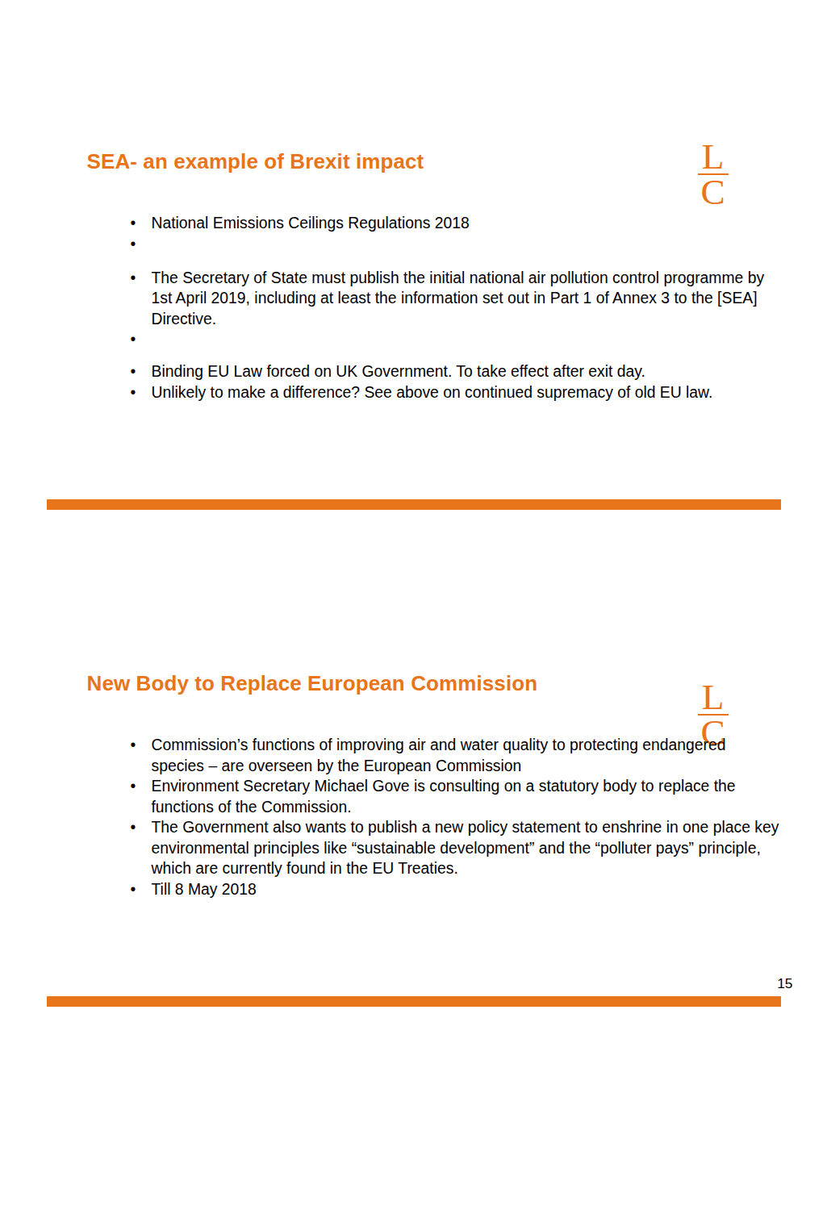L C
SEA- an example of Brexit impact
National Emissions Ceilings Regulations 2018
The Secretary of State must publish the initial national air pollution control programme by 1st April 2019, including at least the information set out in Part 1 of Annex 3 to the [SEA] Directive.
Binding EU Law forced on UK Government. To take effect after exit day.
Unlikely to make a difference? See above on continued supremacy of old EU law.
L C
New Body to Replace European Commission
Commission’s functions of improving air and water quality to protecting endangered species – are overseen by the European Commission
Environment Secretary Michael Gove is consulting on a statutory body to replace the functions of the Commission.
The Government also wants to publish a new policy statement to enshrine in one place key environmental principles like “sustainable development” and the “polluter pays” principle, which are currently found in the EU Treaties.
Till 8 May 2018
15